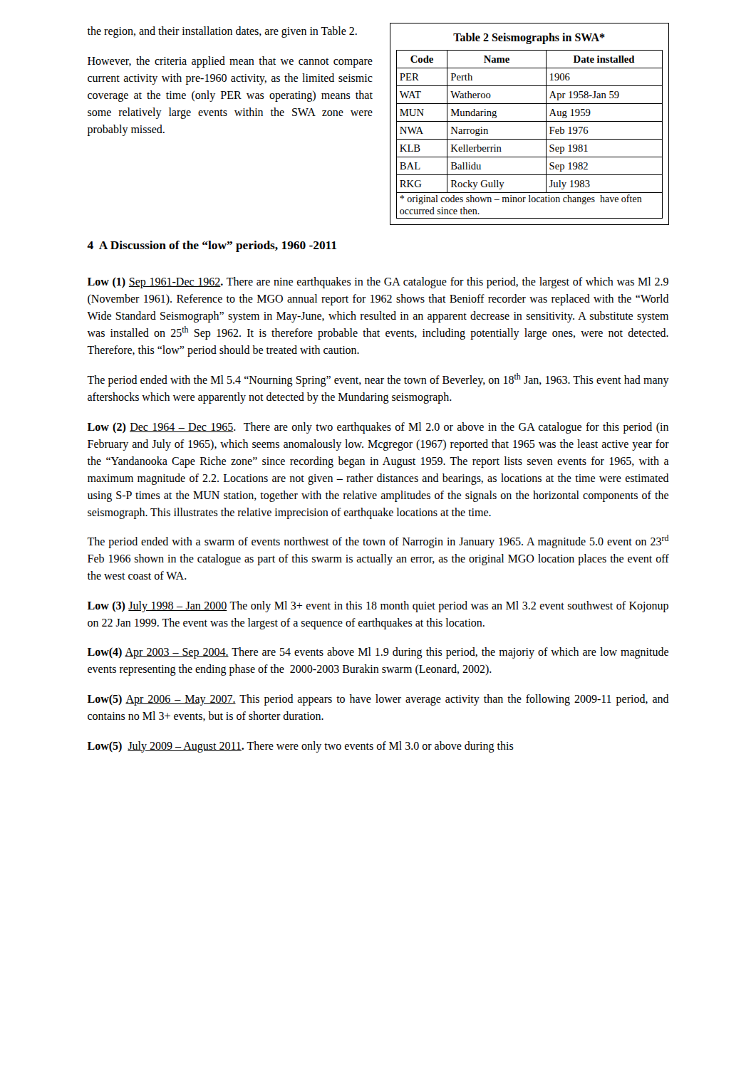Table 2 Seismographs in SWA*
| Code | Name | Date installed |
| --- | --- | --- |
| PER | Perth | 1906 |
| WAT | Watheroo | Apr 1958-Jan 59 |
| MUN | Mundaring | Aug 1959 |
| NWA | Narrogin | Feb 1976 |
| KLB | Kellerberrin | Sep 1981 |
| BAL | Ballidu | Sep 1982 |
| RKG | Rocky Gully | July 1983 |
| * original codes shown – minor location changes have often occurred since then. |
the region, and their installation dates, are given in Table 2.
However, the criteria applied mean that we cannot compare current activity with pre-1960 activity, as the limited seismic coverage at the time (only PER was operating) means that some relatively large events within the SWA zone were probably missed.
4 A Discussion of the “low” periods, 1960 -2011
Low (1) Sep 1961-Dec 1962. There are nine earthquakes in the GA catalogue for this period, the largest of which was Ml 2.9 (November 1961). Reference to the MGO annual report for 1962 shows that Benioff recorder was replaced with the “World Wide Standard Seismograph” system in May-June, which resulted in an apparent decrease in sensitivity. A substitute system was installed on 25th Sep 1962. It is therefore probable that events, including potentially large ones, were not detected. Therefore, this “low” period should be treated with caution.
The period ended with the Ml 5.4 “Nourning Spring” event, near the town of Beverley, on 18th Jan, 1963. This event had many aftershocks which were apparently not detected by the Mundaring seismograph.
Low (2) Dec 1964 – Dec 1965. There are only two earthquakes of Ml 2.0 or above in the GA catalogue for this period (in February and July of 1965), which seems anomalously low. Mcgregor (1967) reported that 1965 was the least active year for the “Yandanooka Cape Riche zone” since recording began in August 1959. The report lists seven events for 1965, with a maximum magnitude of 2.2. Locations are not given – rather distances and bearings, as locations at the time were estimated using S-P times at the MUN station, together with the relative amplitudes of the signals on the horizontal components of the seismograph. This illustrates the relative imprecision of earthquake locations at the time.
The period ended with a swarm of events northwest of the town of Narrogin in January 1965. A magnitude 5.0 event on 23rd Feb 1966 shown in the catalogue as part of this swarm is actually an error, as the original MGO location places the event off the west coast of WA.
Low (3) July 1998 – Jan 2000 The only Ml 3+ event in this 18 month quiet period was an Ml 3.2 event southwest of Kojonup on 22 Jan 1999. The event was the largest of a sequence of earthquakes at this location.
Low(4) Apr 2003 – Sep 2004. There are 54 events above Ml 1.9 during this period, the majoriy of which are low magnitude events representing the ending phase of the 2000-2003 Burakin swarm (Leonard, 2002).
Low(5) Apr 2006 – May 2007. This period appears to have lower average activity than the following 2009-11 period, and contains no Ml 3+ events, but is of shorter duration.
Low(5) July 2009 – August 2011. There were only two events of Ml 3.0 or above during this